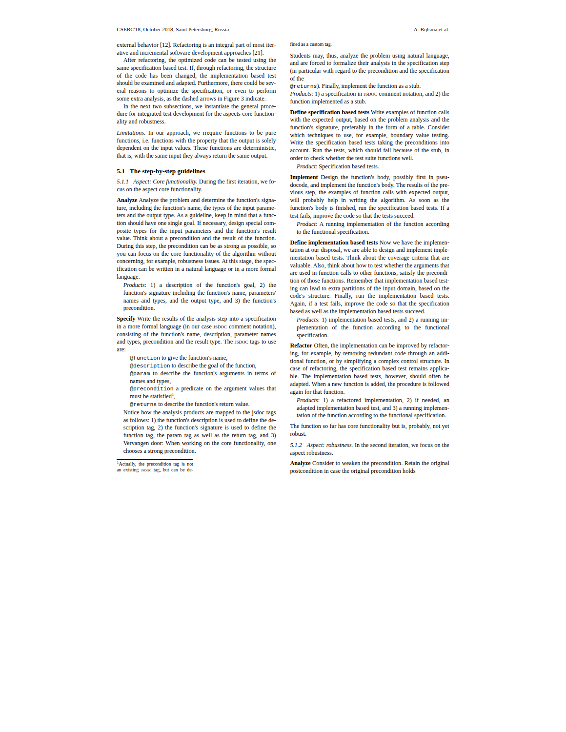CSERC'18, October 2018, Saint Petersburg, Russia
A. Bijlsma et al.
external behavior [12]. Refactoring is an integral part of most iterative and incremental software development approaches [21].
After refactoring, the optimized code can be tested using the same specification based test. If, through refactoring, the structure of the code has been changed, the implementation based test should be examined and adapted. Furthermore, there could be several reasons to optimize the specification, or even to perform some extra analysis, as the dashed arrows in Figure 3 indicate.
In the next two subsections, we instantiate the general procedure for integrated test development for the aspects core functionality and robustness.
Limitations. In our approach, we rrequire functions to be pure functions, i.e. functions with the property that the output is solely dependent on the input values. These functions are deterministic, that is, with the same input they always return the same output.
5.1 The step-by-step guidelines
5.1.1 Aspect: Core functionality. During the first iteration, we focus on the aspect core functionality.
Analyze
Analyze the problem and determine the function's signature, including the function's name, the types of the input parameters and the output type. As a guideline, keep in mind that a function should have one single goal. If necessary, design special composite types for the input parameters and the function's result value. Think about a precondition and the result of the function. During this step, the precondition can be as strong as possible, so you can focus on the core functionality of the algorithm without concerning, for example, robustness issues. At this stage, the specification can be written in a natural language or in a more formal language.
Products: 1) a description of the function's goal, 2) the function's signature including the function's name, parameters' names and types, and the output type, and 3) the function's precondition.
Specify
Write the results of the analysis step into a specification in a more formal language (in our case jsdoc comment notation), consisting of the function's name, description, parameter names and types, precondition and the result type. The jsdoc tags to use are:
@function to give the function's name,
@description to describe the goal of the function,
@param to describe the function's arguments in terms of names and types,
@precondition a predicate on the argument values that must be statisfied1,
@returns to describe the function's return value.
Notice how the analysis products are mapped to the jsdoc tags as follows: 1) the function's description is used to define the description tag, 2) the function's signature is used to define the function tag, the param tag as well as the return tag, and 3) Vervangen door: When working on the core functionality, one chooses a strong precondition.
1Actually, the precondition tag is not an existing jsdoc tag, but can be defined as a custom tag.
Students may, thus, analyze the problem using natural language, and are forced to formalize their analysis in the specification step (in particular with regard to the precondition and the specification of the
@returns). Finally, implement the function as a stub.
Products: 1) a specification in jsdoc comment notation, and 2) the function implemented as a stub.
Define specification based tests
Write examples of function calls with the expected output, based on the problem analysis and the function's signature, preferably in the form of a table. Consider which techniques to use, for example, boundary value testing. Write the specification based tests taking the preconditions into account. Run the tests, which should fail because of the stub, in order to check whether the test suite functions well.
Product: Specification based tests.
Implement
Design the function's body, possibly first in pseudocode, and implement the function's body. The results of the previous step, the examples of function calls with expected output, will probably help in writing the algorithm. As soon as the function's body is finished, run the specification based tests. If a test fails, improve the code so that the tests succeed.
Product: A running implementation of the function according to the functional specification.
Define implementation based tests
Now we have the implementation at our disposal, we are able to design and implement implementation based tests. Think about the coverage criteria that are valuable. Also, think about how to test whether the arguments that are used in function calls to other functions, satisfy the precondition of those functions. Remember that implementation based testing can lead to extra partitions of the input domain, based on the code's structure. Finally, run the implementation based tests. Again, if a test fails, improve the code so that the specification based as well as the implementation based tests succeed.
Products: 1) implementation based tests, and 2) a running implementation of the function according to the functional specification.
Refactor
Often, the implementation can be improved by refactoring, for example, by removing redundant code through an additional function, or by simplifying a complex control structure. In case of refactoring, the specification based test remains applicable. The implementation based tests, however, should often be adapted. When a new function is added, the procedure is followed again for that function.
Products: 1) a refactored implementation, 2) if needed, an adapted implementation based test, and 3) a running implementation of the function according to the functional specification.
The function so far has core functionality but is, probably, not yet robust.
5.1.2 Aspect: robustness. In the second iteration, we focus on the aspect robustness.
Analyze
Consider to weaken the precondition. Retain the original postcondition in case the original precondition holds